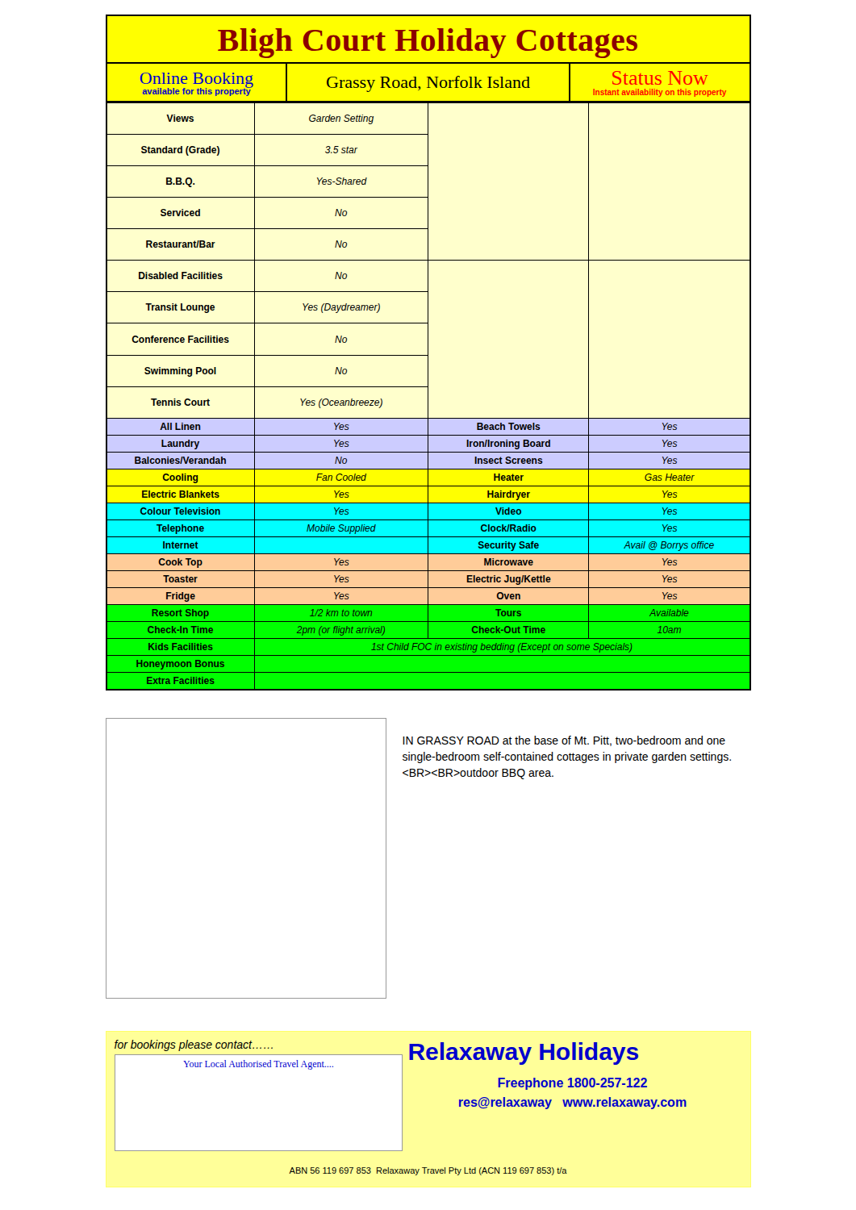Bligh Court Holiday Cottages
Online Booking available for this property
Grassy Road, Norfolk Island
Status Now Instant availability on this property
| Views | Garden Setting | | |
| Standard (Grade) | 3.5 star |
| B.B.Q. | Yes-Shared |
| Serviced | No |
| Restaurant/Bar | No |
| Disabled Facilities | No | | |
| Transit Lounge | Yes (Daydreamer) |
| Conference Facilities | No |
| Swimming Pool | No |
| Tennis Court | Yes (Oceanbreeze) |
| All Linen | Yes | Beach Towels | Yes |
| Laundry | Yes | Iron/Ironing Board | Yes |
| Balconies/Verandah | No | Insect Screens | Yes |
| Cooling | Fan Cooled | Heater | Gas Heater |
| Electric Blankets | Yes | Hairdryer | Yes |
| Colour Television | Yes | Video | Yes |
| Telephone | Mobile Supplied | Clock/Radio | Yes |
| Internet | | Security Safe | Avail @ Borrys office |
| Cook Top | Yes | Microwave | Yes |
| Toaster | Yes | Electric Jug/Kettle | Yes |
| Fridge | Yes | Oven | Yes |
| Resort Shop | 1/2 km to town | Tours | Available |
| Check-In Time | 2pm (or flight arrival) | Check-Out Time | 10am |
| Kids Facilities | 1st Child FOC in existing bedding (Except on some Specials) |
| Honeymoon Bonus | |
| Extra Facilities | |
IN GRASSY ROAD at the base of Mt. Pitt, two-bedroom and one single-bedroom self-contained cottages in private garden settings.<BR><BR>outdoor BBQ area.
for bookings please contact……
Your Local Authorised Travel Agent....
Relaxaway Holidays
Freephone 1800-257-122
res@relaxaway www.relaxaway.com
ABN 56 119 697 853 Relaxaway Travel Pty Ltd (ACN 119 697 853) t/a